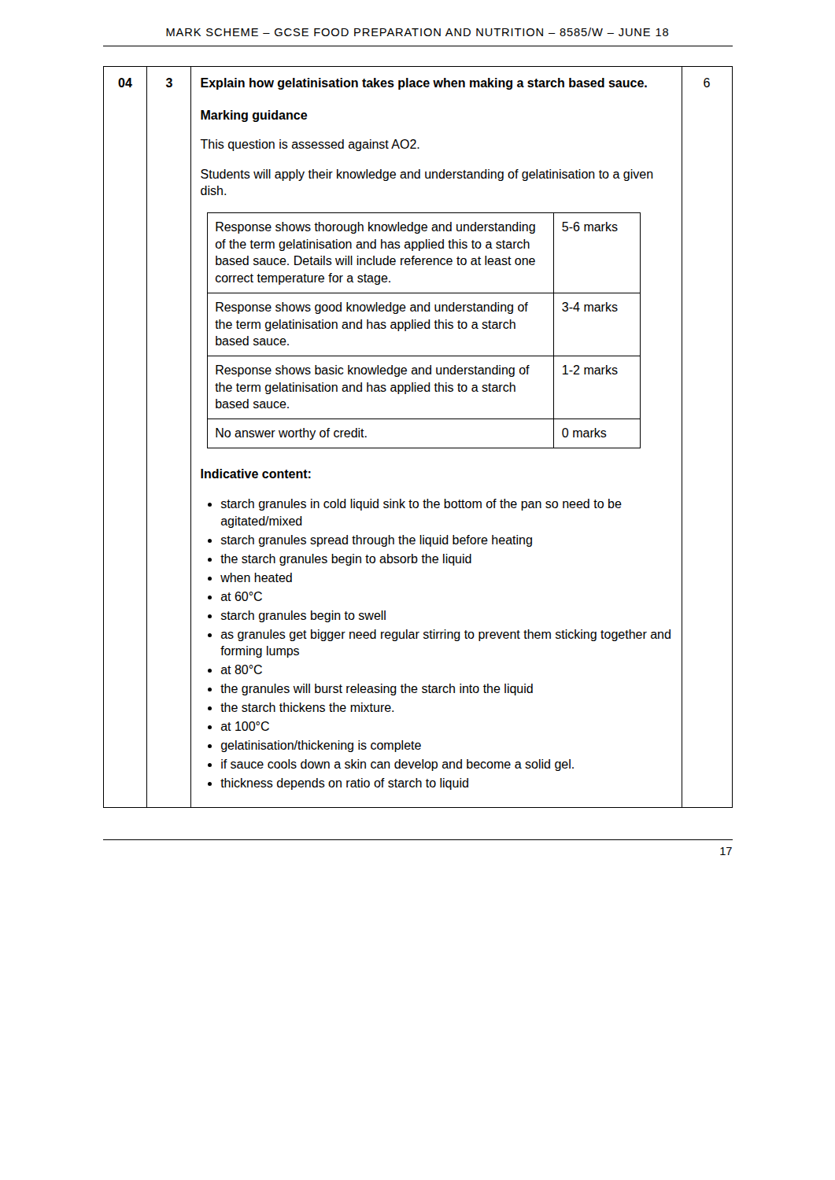MARK SCHEME – GCSE FOOD PREPARATION AND NUTRITION – 8585/W – JUNE 18
| 04 | 3 | Explain how gelatinisation takes place when making a starch based sauce. Marking guidance This question is assessed against AO2. Students will apply their knowledge and understanding of gelatinisation to a given dish. / Response shows thorough knowledge and understanding of the term gelatinisation and has applied this to a starch based sauce. Details will include reference to at least one correct temperature for a stage. / 5-6 marks / / Response shows good knowledge and understanding of the term gelatinisation and has applied this to a starch based sauce. / 3-4 marks / / Response shows basic knowledge and understanding of the term gelatinisation and has applied this to a starch based sauce. / 1-2 marks / / No answer worthy of credit. / 0 marks / Indicative content: starch granules in cold liquid sink to the bottom of the pan so need to be agitated/mixed starch granules spread through the liquid before heating the starch granules begin to absorb the liquid when heated at 60°C starch granules begin to swell as granules get bigger need regular stirring to prevent them sticking together and forming lumps at 80°C the granules will burst releasing the starch into the liquid the starch thickens the mixture. at 100°C gelatinisation/thickening is complete if sauce cools down a skin can develop and become a solid gel. thickness depends on ratio of starch to liquid | 6 |
17